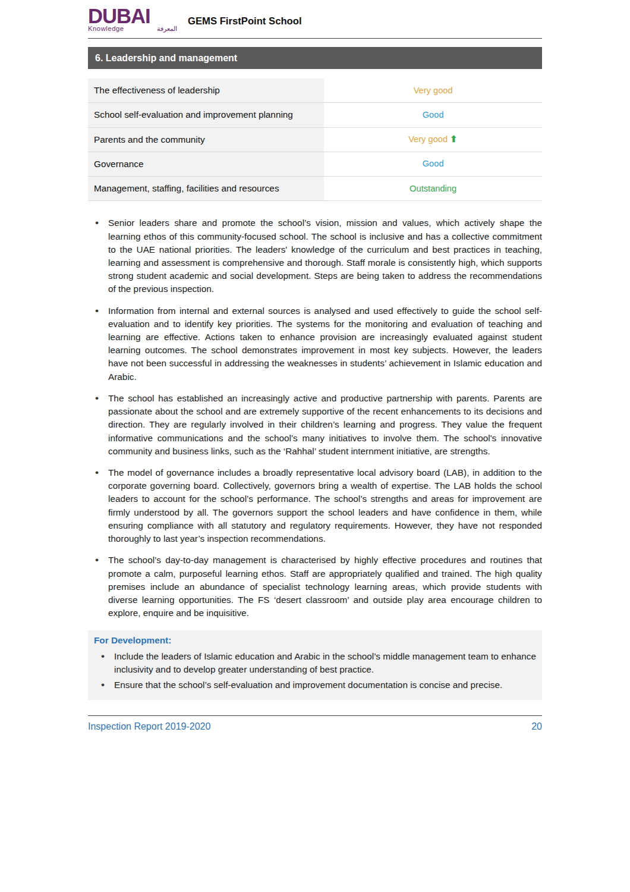DUBAI Knowledge المعرفة
GEMS FirstPoint School
6. Leadership and management
| The effectiveness of leadership | Very good |
| School self-evaluation and improvement planning | Good |
| Parents and the community | Very good ⬆ |
| Governance | Good |
| Management, staffing, facilities and resources | Outstanding |
Senior leaders share and promote the school’s vision, mission and values, which actively shape the learning ethos of this community-focused school. The school is inclusive and has a collective commitment to the UAE national priorities. The leaders' knowledge of the curriculum and best practices in teaching, learning and assessment is comprehensive and thorough. Staff morale is consistently high, which supports strong student academic and social development. Steps are being taken to address the recommendations of the previous inspection.
Information from internal and external sources is analysed and used effectively to guide the school self-evaluation and to identify key priorities. The systems for the monitoring and evaluation of teaching and learning are effective. Actions taken to enhance provision are increasingly evaluated against student learning outcomes. The school demonstrates improvement in most key subjects. However, the leaders have not been successful in addressing the weaknesses in students’ achievement in Islamic education and Arabic.
The school has established an increasingly active and productive partnership with parents. Parents are passionate about the school and are extremely supportive of the recent enhancements to its decisions and direction. They are regularly involved in their children’s learning and progress. They value the frequent informative communications and the school’s many initiatives to involve them. The school's innovative community and business links, such as the ‘Rahhal’ student internment initiative, are strengths.
The model of governance includes a broadly representative local advisory board (LAB), in addition to the corporate governing board. Collectively, governors bring a wealth of expertise. The LAB holds the school leaders to account for the school’s performance. The school’s strengths and areas for improvement are firmly understood by all. The governors support the school leaders and have confidence in them, while ensuring compliance with all statutory and regulatory requirements. However, they have not responded thoroughly to last year’s inspection recommendations.
The school’s day-to-day management is characterised by highly effective procedures and routines that promote a calm, purposeful learning ethos. Staff are appropriately qualified and trained. The high quality premises include an abundance of specialist technology learning areas, which provide students with diverse learning opportunities. The FS ‘desert classroom’ and outside play area encourage children to explore, enquire and be inquisitive.
For Development:
Include the leaders of Islamic education and Arabic in the school’s middle management team to enhance inclusivity and to develop greater understanding of best practice.
Ensure that the school’s self-evaluation and improvement documentation is concise and precise.
Inspection Report 2019-2020
20